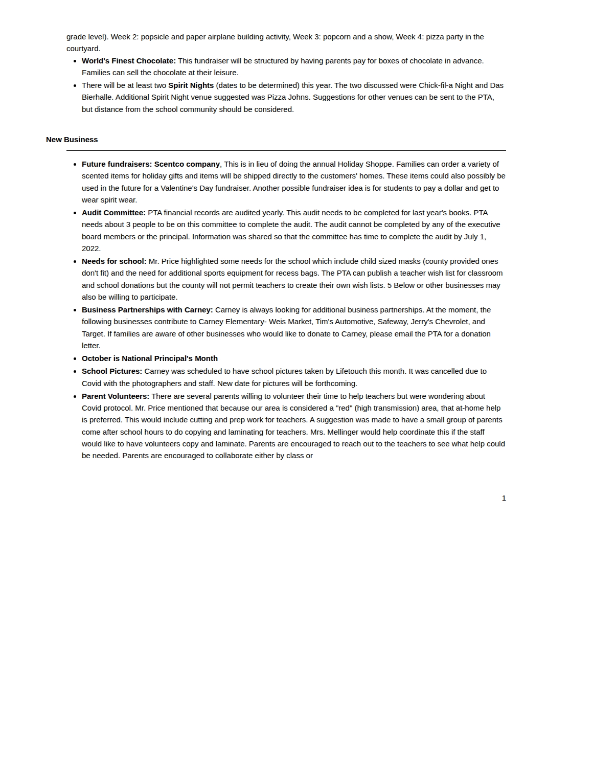grade level). Week 2: popsicle and paper airplane building activity, Week 3: popcorn and a show, Week 4: pizza party in the courtyard.
World's Finest Chocolate: This fundraiser will be structured by having parents pay for boxes of chocolate in advance. Families can sell the chocolate at their leisure.
There will be at least two Spirit Nights (dates to be determined) this year. The two discussed were Chick-fil-a Night and Das Bierhalle. Additional Spirit Night venue suggested was Pizza Johns. Suggestions for other venues can be sent to the PTA, but distance from the school community should be considered.
New Business
Future fundraisers: Scentco company, This is in lieu of doing the annual Holiday Shoppe. Families can order a variety of scented items for holiday gifts and items will be shipped directly to the customers' homes. These items could also possibly be used in the future for a Valentine's Day fundraiser. Another possible fundraiser idea is for students to pay a dollar and get to wear spirit wear.
Audit Committee: PTA financial records are audited yearly. This audit needs to be completed for last year's books. PTA needs about 3 people to be on this committee to complete the audit. The audit cannot be completed by any of the executive board members or the principal. Information was shared so that the committee has time to complete the audit by July 1, 2022.
Needs for school: Mr. Price highlighted some needs for the school which include child sized masks (county provided ones don't fit) and the need for additional sports equipment for recess bags. The PTA can publish a teacher wish list for classroom and school donations but the county will not permit teachers to create their own wish lists. 5 Below or other businesses may also be willing to participate.
Business Partnerships with Carney: Carney is always looking for additional business partnerships. At the moment, the following businesses contribute to Carney Elementary- Weis Market, Tim's Automotive, Safeway, Jerry's Chevrolet, and Target. If families are aware of other businesses who would like to donate to Carney, please email the PTA for a donation letter.
October is National Principal's Month
School Pictures: Carney was scheduled to have school pictures taken by Lifetouch this month. It was cancelled due to Covid with the photographers and staff. New date for pictures will be forthcoming.
Parent Volunteers: There are several parents willing to volunteer their time to help teachers but were wondering about Covid protocol. Mr. Price mentioned that because our area is considered a "red" (high transmission) area, that at-home help is preferred. This would include cutting and prep work for teachers. A suggestion was made to have a small group of parents come after school hours to do copying and laminating for teachers. Mrs. Mellinger would help coordinate this if the staff would like to have volunteers copy and laminate. Parents are encouraged to reach out to the teachers to see what help could be needed. Parents are encouraged to collaborate either by class or
1